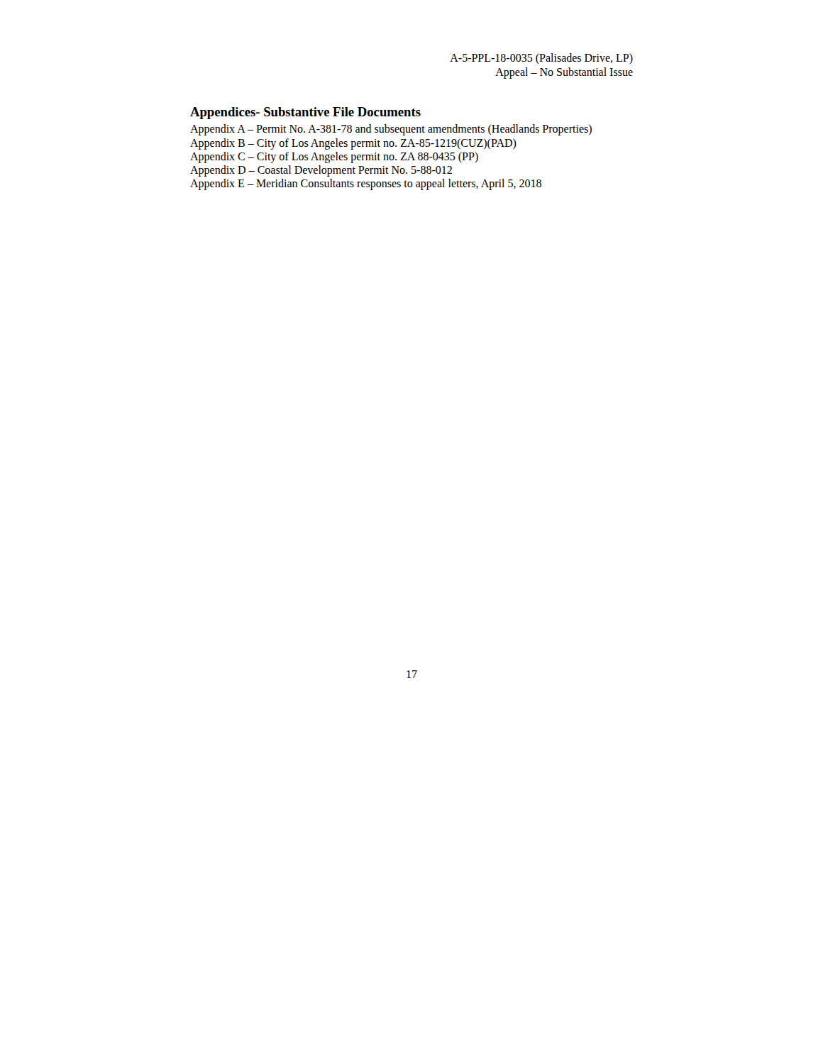A-5-PPL-18-0035 (Palisades Drive, LP) Appeal – No Substantial Issue
Appendices- Substantive File Documents
Appendix A – Permit No. A-381-78 and subsequent amendments (Headlands Properties)
Appendix B – City of Los Angeles permit no. ZA-85-1219(CUZ)(PAD)
Appendix C – City of Los Angeles permit no. ZA 88-0435 (PP)
Appendix D – Coastal Development Permit No. 5-88-012
Appendix E – Meridian Consultants responses to appeal letters, April 5, 2018
17